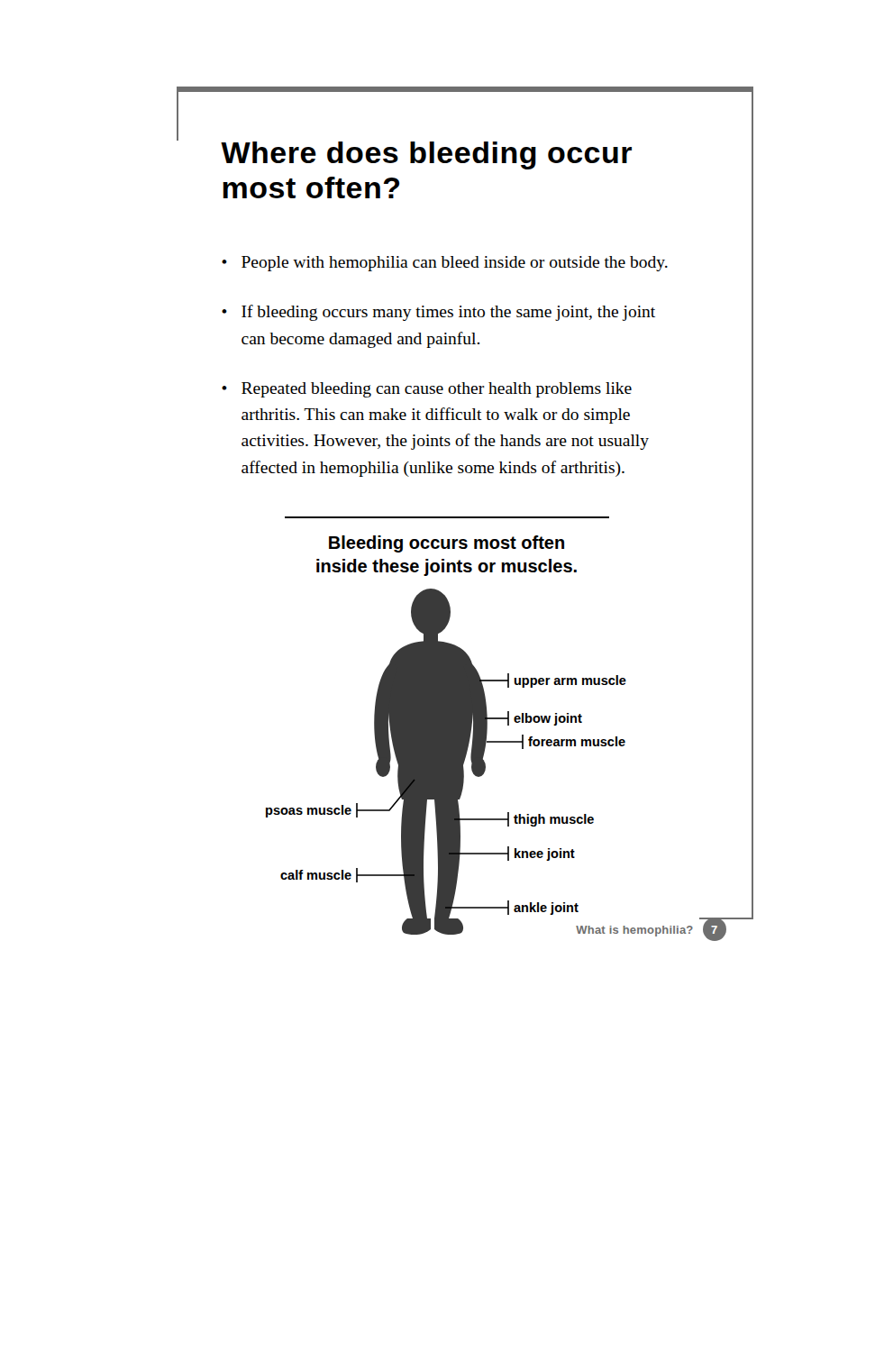Where does bleeding occur
most often?
People with hemophilia can bleed inside or outside the body.
If bleeding occurs many times into the same joint, the joint can become damaged and painful.
Repeated bleeding can cause other health problems like arthritis. This can make it difficult to walk or do simple activities. However, the joints of the hands are not usually affected in hemophilia (unlike some kinds of arthritis).
Bleeding occurs most often
inside these joints or muscles.
upper arm muscle elbow joint forearm muscle thigh muscle knee joint ankle joint psoas muscle calf muscle
What is hemophilia? 7